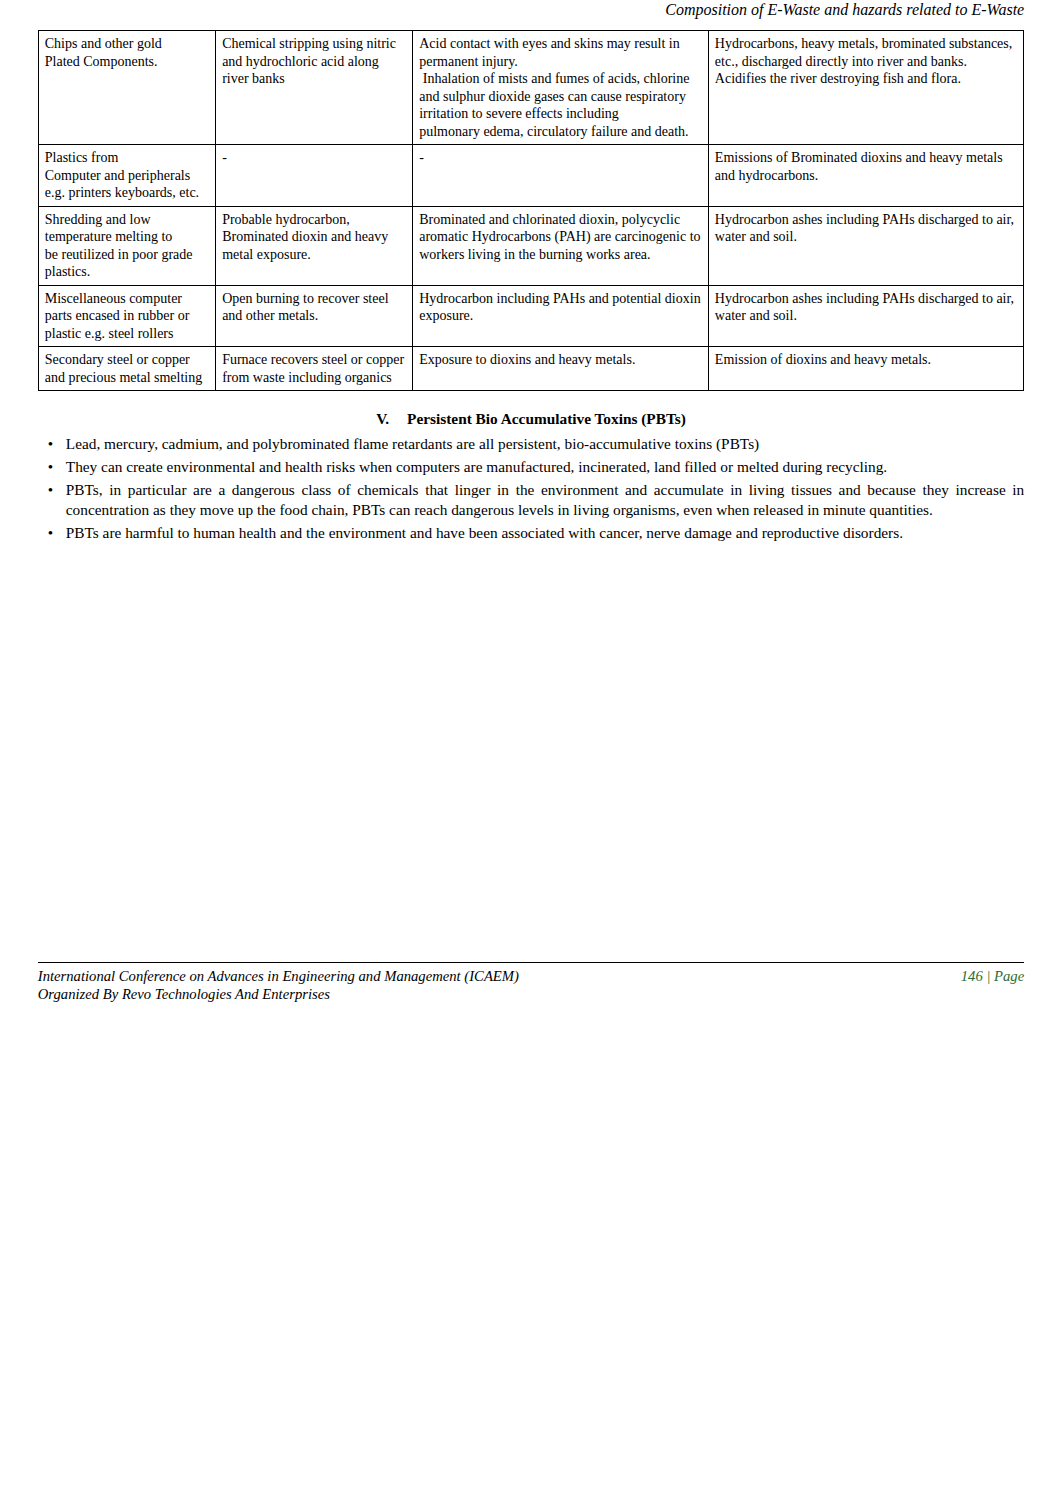Composition of E-Waste and hazards related to E-Waste
| Chips and other gold Plated Components. | Chemical stripping using nitric and hydrochloric acid along river banks | Acid contact with eyes and skins may result in permanent injury. Inhalation of mists and fumes of acids, chlorine and sulphur dioxide gases can cause respiratory irritation to severe effects including pulmonary edema, circulatory failure and death. | Hydrocarbons, heavy metals, brominated substances, etc., discharged directly into river and banks. Acidifies the river destroying fish and flora. |
| Plastics from Computer and peripherals e.g. printers keyboards, etc. | - | - | Emissions of Brominated dioxins and heavy metals and hydrocarbons. |
| Shredding and low temperature melting to be reutilized in poor grade plastics. | Probable hydrocarbon, Brominated dioxin and heavy metal exposure. | Brominated and chlorinated dioxin, polycyclic aromatic Hydrocarbons (PAH) are carcinogenic to workers living in the burning works area. | Hydrocarbon ashes including PAHs discharged to air, water and soil. |
| Miscellaneous computer parts encased in rubber or plastic e.g. steel rollers | Open burning to recover steel and other metals. | Hydrocarbon including PAHs and potential dioxin exposure. | Hydrocarbon ashes including PAHs discharged to air, water and soil. |
| Secondary steel or copper and precious metal smelting | Furnace recovers steel or copper from waste including organics | Exposure to dioxins and heavy metals. | Emission of dioxins and heavy metals. |
V. Persistent Bio Accumulative Toxins (PBTs)
Lead, mercury, cadmium, and polybrominated flame retardants are all persistent, bio-accumulative toxins (PBTs)
They can create environmental and health risks when computers are manufactured, incinerated, land filled or melted during recycling.
PBTs, in particular are a dangerous class of chemicals that linger in the environment and accumulate in living tissues and because they increase in concentration as they move up the food chain, PBTs can reach dangerous levels in living organisms, even when released in minute quantities.
PBTs are harmful to human health and the environment and have been associated with cancer, nerve damage and reproductive disorders.
International Conference on Advances in Engineering and Management (ICAEM)
Organized By Revo Technologies And Enterprises
146 | Page